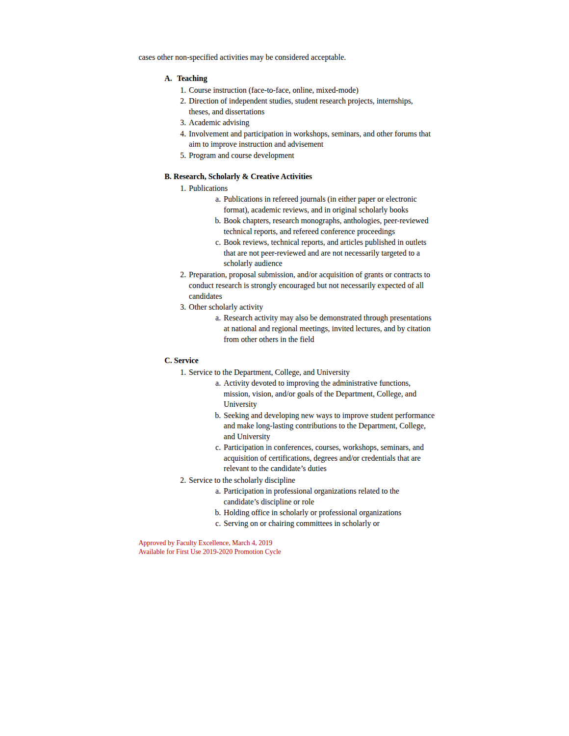cases other non-specified activities may be considered acceptable.
A. Teaching
Course instruction (face-to-face, online, mixed-mode)
Direction of independent studies, student research projects, internships, theses, and dissertations
Academic advising
Involvement and participation in workshops, seminars, and other forums that aim to improve instruction and advisement
Program and course development
B. Research, Scholarly & Creative Activities
Publications
Publications in refereed journals (in either paper or electronic format), academic reviews, and in original scholarly books
Book chapters, research monographs, anthologies, peer-reviewed technical reports, and refereed conference proceedings
Book reviews, technical reports, and articles published in outlets that are not peer-reviewed and are not necessarily targeted to a scholarly audience
Preparation, proposal submission, and/or acquisition of grants or contracts to conduct research is strongly encouraged but not necessarily expected of all candidates
Other scholarly activity
Research activity may also be demonstrated through presentations at national and regional meetings, invited lectures, and by citation from other others in the field
C. Service
Service to the Department, College, and University
Activity devoted to improving the administrative functions, mission, vision, and/or goals of the Department, College, and University
Seeking and developing new ways to improve student performance and make long-lasting contributions to the Department, College, and University
Participation in conferences, courses, workshops, seminars, and acquisition of certifications, degrees and/or credentials that are relevant to the candidate’s duties
Service to the scholarly discipline
Participation in professional organizations related to the candidate’s discipline or role
Holding office in scholarly or professional organizations
Serving on or chairing committees in scholarly or
Approved by Faculty Excellence, March 4, 2019
Available for First Use 2019-2020 Promotion Cycle